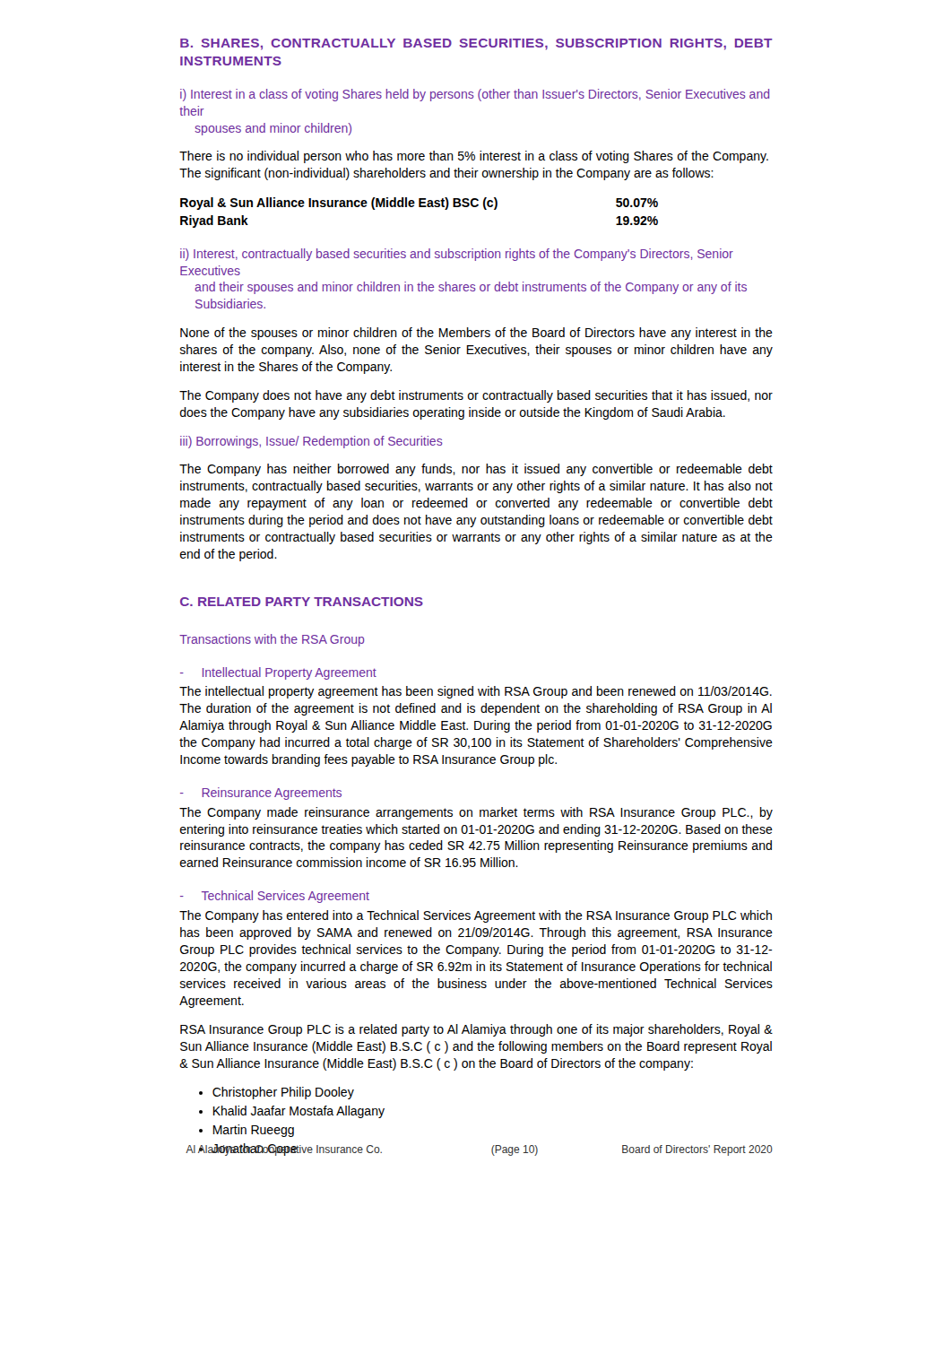B. SHARES, CONTRACTUALLY BASED SECURITIES, SUBSCRIPTION RIGHTS, DEBT INSTRUMENTS
i) Interest in a class of voting Shares held by persons (other than Issuer's Directors, Senior Executives and theirspouses and minor children)
There is no individual person who has more than 5% interest in a class of voting Shares of the Company. The significant (non-individual) shareholders and their ownership in the Company are as follows:
| Royal & Sun Alliance Insurance (Middle East) BSC (c) | 50.07% |
| Riyad Bank | 19.92% |
ii) Interest, contractually based securities and subscription rights of the Company's Directors, Senior Executivesand their spouses and minor children in the shares or debt instruments of the Company or any of its Subsidiaries.
None of the spouses or minor children of the Members of the Board of Directors have any interest in the shares of the company. Also, none of the Senior Executives, their spouses or minor children have any interest in the Shares of the Company.
The Company does not have any debt instruments or contractually based securities that it has issued, nor does the Company have any subsidiaries operating inside or outside the Kingdom of Saudi Arabia.
iii) Borrowings, Issue/ Redemption of Securities
The Company has neither borrowed any funds, nor has it issued any convertible or redeemable debt instruments, contractually based securities, warrants or any other rights of a similar nature. It has also not made any repayment of any loan or redeemed or converted any redeemable or convertible debt instruments during the period and does not have any outstanding loans or redeemable or convertible debt instruments or contractually based securities or warrants or any other rights of a similar nature as at the end of the period.
C. RELATED PARTY TRANSACTIONS
Transactions with the RSA Group
- Intellectual Property Agreement
The intellectual property agreement has been signed with RSA Group and been renewed on 11/03/2014G. The duration of the agreement is not defined and is dependent on the shareholding of RSA Group in Al Alamiya through Royal & Sun Alliance Middle East. During the period from 01-01-2020G to 31-12-2020G the Company had incurred a total charge of SR 30,100 in its Statement of Shareholders' Comprehensive Income towards branding fees payable to RSA Insurance Group plc.
- Reinsurance Agreements
The Company made reinsurance arrangements on market terms with RSA Insurance Group PLC., by entering into reinsurance treaties which started on 01-01-2020G and ending 31-12-2020G. Based on these reinsurance contracts, the company has ceded SR 42.75 Million representing Reinsurance premiums and earned Reinsurance commission income of SR 16.95 Million.
- Technical Services Agreement
The Company has entered into a Technical Services Agreement with the RSA Insurance Group PLC which has been approved by SAMA and renewed on 21/09/2014G. Through this agreement, RSA Insurance Group PLC provides technical services to the Company. During the period from 01-01-2020G to 31-12-2020G, the company incurred a charge of SR 6.92m in its Statement of Insurance Operations for technical services received in various areas of the business under the above-mentioned Technical Services Agreement.
RSA Insurance Group PLC is a related party to Al Alamiya through one of its major shareholders, Royal & Sun Alliance Insurance (Middle East) B.S.C ( c ) and the following members on the Board represent Royal & Sun Alliance Insurance (Middle East) B.S.C ( c ) on the Board of Directors of the company:
Christopher Philip Dooley
Khalid Jaafar Mostafa Allagany
Martin Rueegg
Jonathan Cope
| Al Alamiya for Cooperative Insurance Co. | (Page 10) | Board of Directors' Report 2020 |